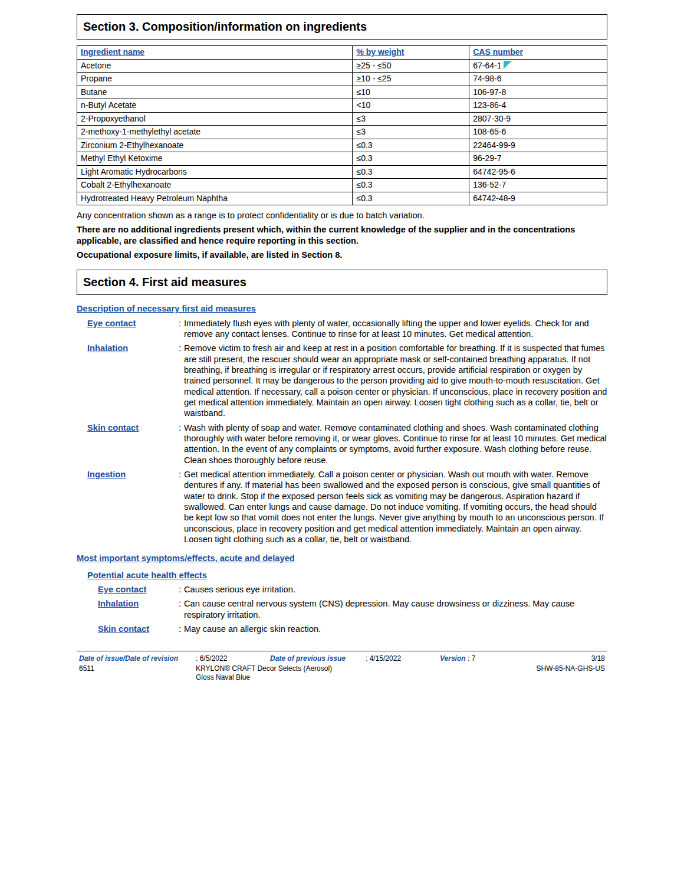Section 3. Composition/information on ingredients
| Ingredient name | % by weight | CAS number |
| --- | --- | --- |
| Acetone | ≥25 - ≤50 | 67-64-1 |
| Propane | ≥10 - ≤25 | 74-98-6 |
| Butane | ≤10 | 106-97-8 |
| n-Butyl Acetate | <10 | 123-86-4 |
| 2-Propoxyethanol | ≤3 | 2807-30-9 |
| 2-methoxy-1-methylethyl acetate | ≤3 | 108-65-6 |
| Zirconium 2-Ethylhexanoate | ≤0.3 | 22464-99-9 |
| Methyl Ethyl Ketoxime | ≤0.3 | 96-29-7 |
| Light Aromatic Hydrocarbons | ≤0.3 | 64742-95-6 |
| Cobalt 2-Ethylhexanoate | ≤0.3 | 136-52-7 |
| Hydrotreated Heavy Petroleum Naphtha | ≤0.3 | 64742-48-9 |
Any concentration shown as a range is to protect confidentiality or is due to batch variation.
There are no additional ingredients present which, within the current knowledge of the supplier and in the concentrations applicable, are classified and hence require reporting in this section.
Occupational exposure limits, if available, are listed in Section 8.
Section 4. First aid measures
Description of necessary first aid measures
Eye contact
:
Immediately flush eyes with plenty of water, occasionally lifting the upper and lower eyelids. Check for and remove any contact lenses. Continue to rinse for at least 10 minutes. Get medical attention.
Inhalation
:
Remove victim to fresh air and keep at rest in a position comfortable for breathing. If it is suspected that fumes are still present, the rescuer should wear an appropriate mask or self-contained breathing apparatus. If not breathing, if breathing is irregular or if respiratory arrest occurs, provide artificial respiration or oxygen by trained personnel. It may be dangerous to the person providing aid to give mouth-to-mouth resuscitation. Get medical attention. If necessary, call a poison center or physician. If unconscious, place in recovery position and get medical attention immediately. Maintain an open airway. Loosen tight clothing such as a collar, tie, belt or waistband.
Skin contact
:
Wash with plenty of soap and water. Remove contaminated clothing and shoes. Wash contaminated clothing thoroughly with water before removing it, or wear gloves. Continue to rinse for at least 10 minutes. Get medical attention. In the event of any complaints or symptoms, avoid further exposure. Wash clothing before reuse. Clean shoes thoroughly before reuse.
Ingestion
:
Get medical attention immediately. Call a poison center or physician. Wash out mouth with water. Remove dentures if any. If material has been swallowed and the exposed person is conscious, give small quantities of water to drink. Stop if the exposed person feels sick as vomiting may be dangerous. Aspiration hazard if swallowed. Can enter lungs and cause damage. Do not induce vomiting. If vomiting occurs, the head should be kept low so that vomit does not enter the lungs. Never give anything by mouth to an unconscious person. If unconscious, place in recovery position and get medical attention immediately. Maintain an open airway. Loosen tight clothing such as a collar, tie, belt or waistband.
Most important symptoms/effects, acute and delayed
Potential acute health effects
Eye contact
:
Causes serious eye irritation.
Inhalation
:
Can cause central nervous system (CNS) depression. May cause drowsiness or dizziness. May cause respiratory irritation.
Skin contact
:
May cause an allergic skin reaction.
| Date of issue/Date of revision | : 6/5/2022 | Date of previous issue | : 4/15/2022 | Version : 7 | 3/18 |
| 6511 | KRYLON® CRAFT Decor Selects (Aerosol) Gloss Naval Blue | SHW-85-NA-GHS-US |